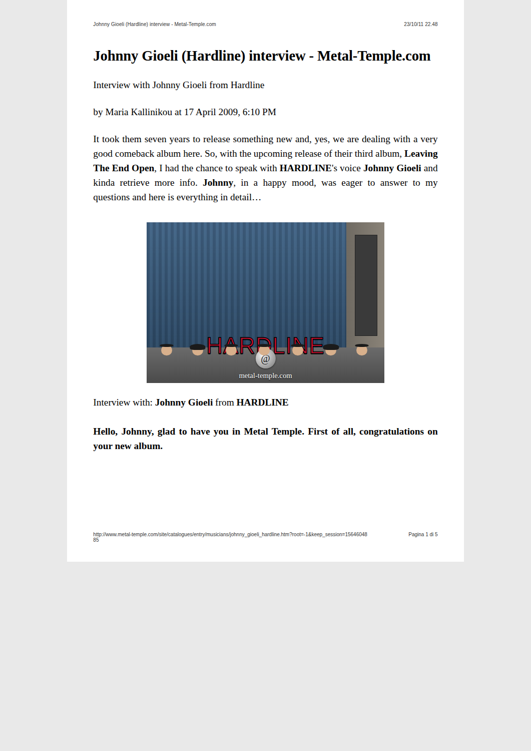Johnny Gioeli (Hardline) interview - Metal-Temple.com
23/10/11 22.48
Johnny Gioeli (Hardline) interview - Metal-Temple.com
Interview with Johnny Gioeli from Hardline
by Maria Kallinikou at 17 April 2009, 6:10 PM
It took them seven years to release something new and, yes, we are dealing with a very good comeback album here. So, with the upcoming release of their third album, Leaving The End Open, I had the chance to speak with HARDLINE's voice Johnny Gioeli and kinda retrieve more info. Johnny, in a happy mood, was eager to answer to my questions and here is everything in detail…
HARDLINE
@
metal-temple.com
Interview with: Johnny Gioeli from HARDLINE
Hello, Johnny, glad to have you in Metal Temple. First of all, congratulations on your new album.
http://www.metal-temple.com/site/catalogues/entry/musicians/johnny_gioeli_hardline.htm?root=-1&keep_session=1564604885
Pagina 1 di 5